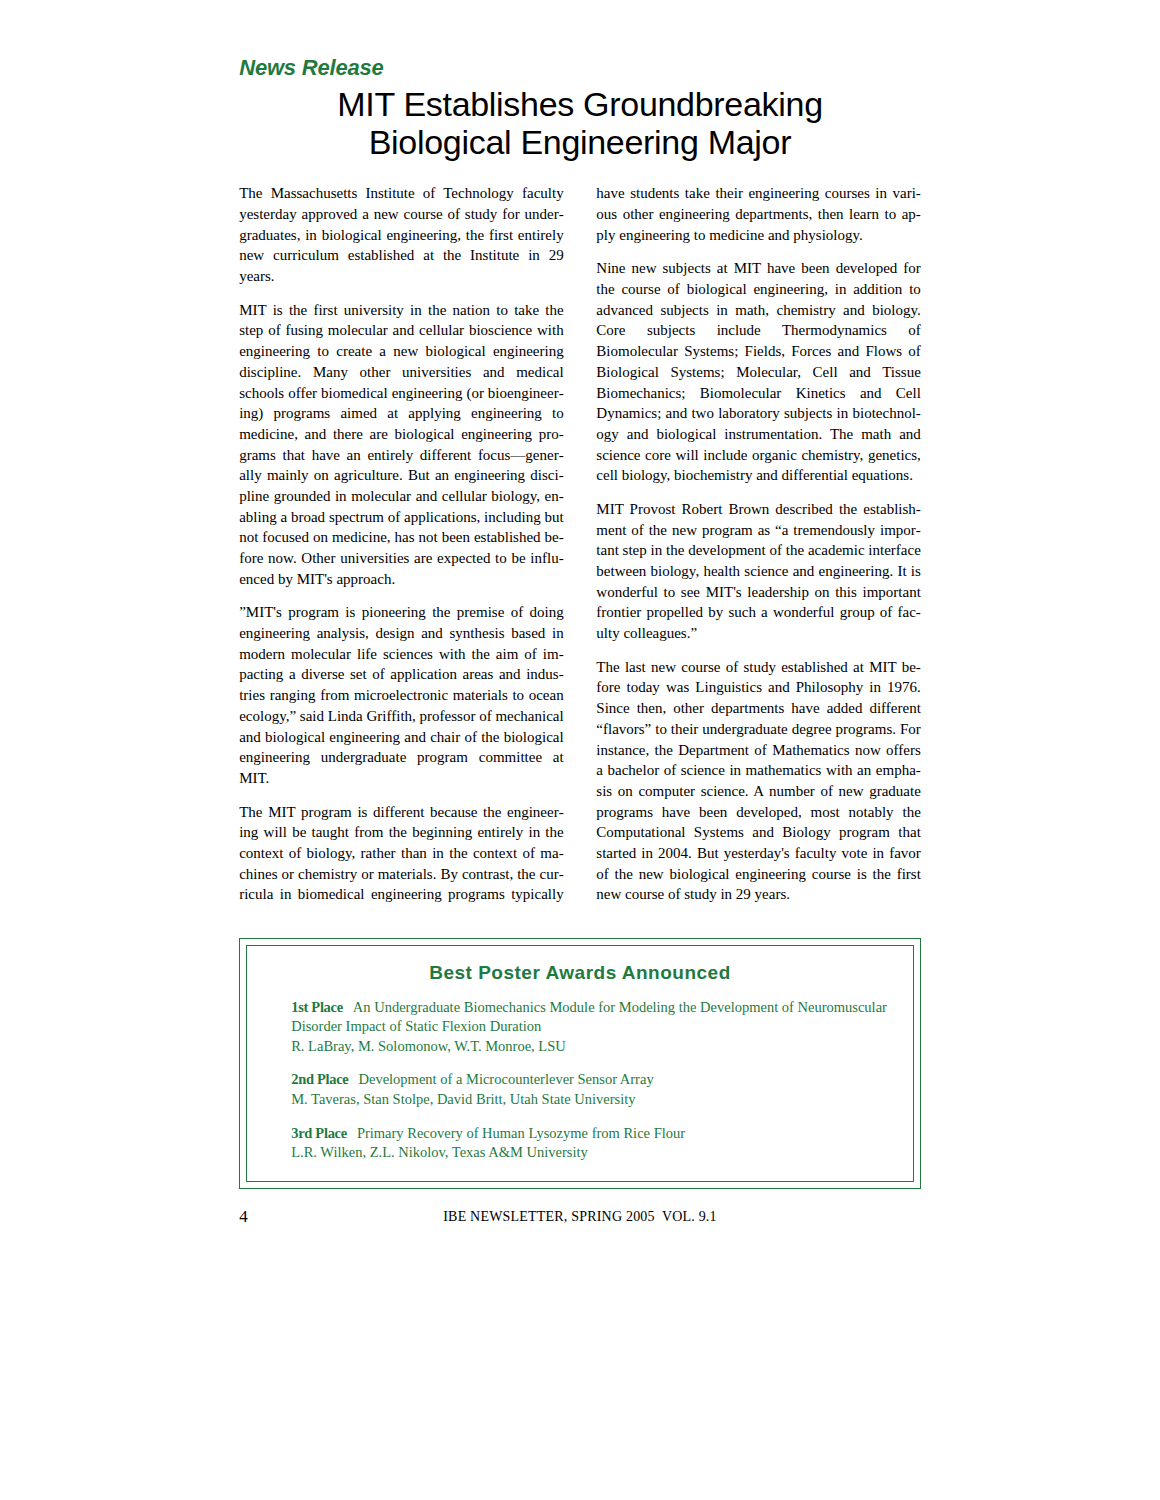News Release
MIT Establishes Groundbreaking
Biological Engineering Major
The Massachusetts Institute of Technology faculty yesterday approved a new course of study for undergraduates, in biological engineering, the first entirely new curriculum established at the Institute in 29 years.
MIT is the first university in the nation to take the step of fusing molecular and cellular bioscience with engineering to create a new biological engineering discipline. Many other universities and medical schools offer biomedical engineering (or bioengineering) programs aimed at applying engineering to medicine, and there are biological engineering programs that have an entirely different focus—generally mainly on agriculture. But an engineering discipline grounded in molecular and cellular biology, enabling a broad spectrum of applications, including but not focused on medicine, has not been established before now. Other universities are expected to be influenced by MIT's approach.
”MIT's program is pioneering the premise of doing engineering analysis, design and synthesis based in modern molecular life sciences with the aim of impacting a diverse set of application areas and industries ranging from microelectronic materials to ocean ecology,” said Linda Griffith, professor of mechanical and biological engineering and chair of the biological engineering undergraduate program committee at MIT.
The MIT program is different because the engineering will be taught from the beginning entirely in the context of biology, rather than in the context of machines or chemistry or materials. By contrast, the curricula in biomedical engineering programs typically have students take their engineering courses in various other engineering departments, then learn to apply engineering to medicine and physiology.
Nine new subjects at MIT have been developed for the course of biological engineering, in addition to advanced subjects in math, chemistry and biology. Core subjects include Thermodynamics of Biomolecular Systems; Fields, Forces and Flows of Biological Systems; Molecular, Cell and Tissue Biomechanics; Biomolecular Kinetics and Cell Dynamics; and two laboratory subjects in biotechnology and biological instrumentation. The math and science core will include organic chemistry, genetics, cell biology, biochemistry and differential equations.
MIT Provost Robert Brown described the establishment of the new program as “a tremendously important step in the development of the academic interface between biology, health science and engineering. It is wonderful to see MIT's leadership on this important frontier propelled by such a wonderful group of faculty colleagues.”
The last new course of study established at MIT before today was Linguistics and Philosophy in 1976. Since then, other departments have added different “flavors” to their undergraduate degree programs. For instance, the Department of Mathematics now offers a bachelor of science in mathematics with an emphasis on computer science. A number of new graduate programs have been developed, most notably the Computational Systems and Biology program that started in 2004. But yesterday's faculty vote in favor of the new biological engineering course is the first new course of study in 29 years.
Best Poster Awards Announced
1st Place An Undergraduate Biomechanics Module for Modeling the Development of Neuromuscular Disorder Impact of Static Flexion Duration R. LaBray, M. Solomonow, W.T. Monroe, LSU
2nd Place Development of a Microcounterlever Sensor Array M. Taveras, Stan Stolpe, David Britt, Utah State University
3rd Place Primary Recovery of Human Lysozyme from Rice Flour L.R. Wilken, Z.L. Nikolov, Texas A&M University
4
IBE NEWSLETTER, SPRING 2005 VOL. 9.1